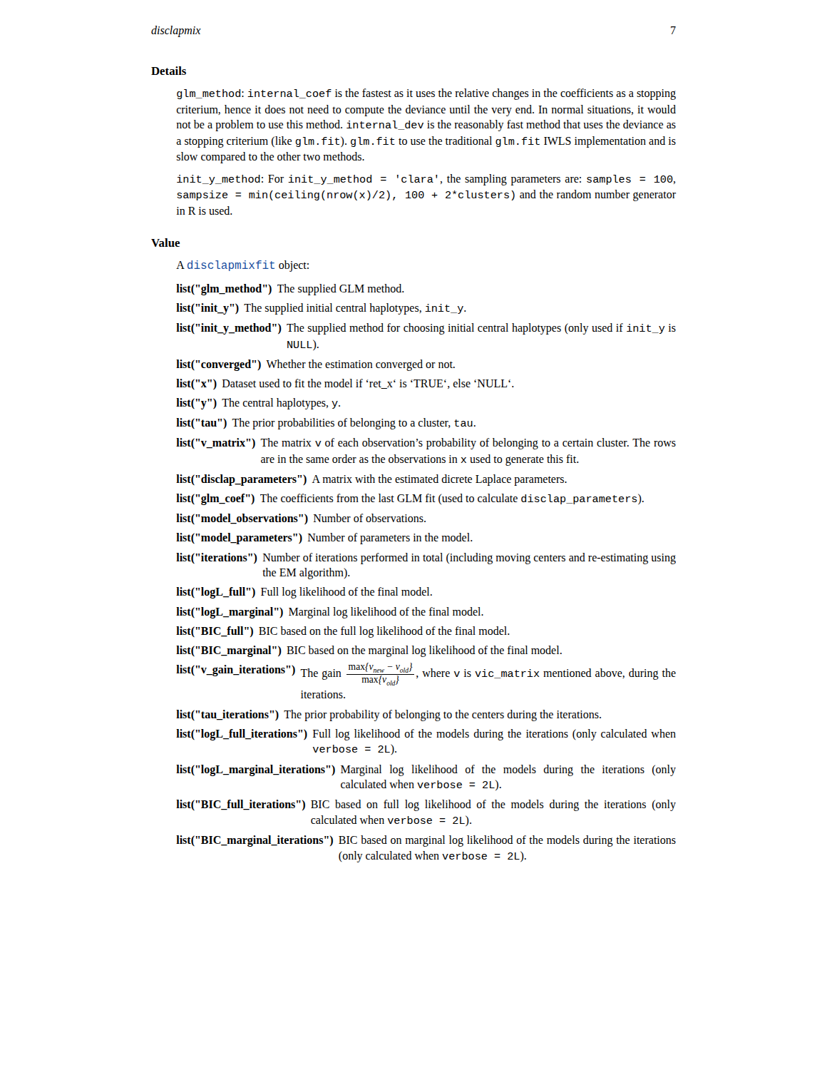disclapmix 7
Details
glm_method: internal_coef is the fastest as it uses the relative changes in the coefficients as a stopping criterium, hence it does not need to compute the deviance until the very end. In normal situations, it would not be a problem to use this method. internal_dev is the reasonably fast method that uses the deviance as a stopping criterium (like glm.fit). glm.fit to use the traditional glm.fit IWLS implementation and is slow compared to the other two methods.
init_y_method: For init_y_method = 'clara', the sampling parameters are: samples = 100, sampsize = min(ceiling(nrow(x)/2), 100 + 2*clusters) and the random number generator in R is used.
Value
A disclapmixfit object:
list("glm_method")
The supplied GLM method.
list("init_y")
The supplied initial central haplotypes, init_y.
list("init_y_method")
The supplied method for choosing initial central haplotypes (only used if init_y is NULL).
list("converged")
Whether the estimation converged or not.
list("x")
Dataset used to fit the model if ‘ret_x‘ is ‘TRUE‘, else ‘NULL‘.
list("y")
The central haplotypes, y.
list("tau")
The prior probabilities of belonging to a cluster, tau.
list("v_matrix")
The matrix v of each observation’s probability of belonging to a certain cluster. The rows are in the same order as the observations in x used to generate this fit.
list("disclap_parameters")
A matrix with the estimated dicrete Laplace parameters.
list("glm_coef")
The coefficients from the last GLM fit (used to calculate disclap_parameters).
list("model_observations")
Number of observations.
list("model_parameters")
Number of parameters in the model.
list("iterations")
Number of iterations performed in total (including moving centers and re-estimating using the EM algorithm).
list("logL_full")
Full log likelihood of the final model.
list("logL_marginal")
Marginal log likelihood of the final model.
list("BIC_full")
BIC based on the full log likelihood of the final model.
list("BIC_marginal")
BIC based on the marginal log likelihood of the final model.
list("v_gain_iterations")
The gain max{vnew − vold}max{vold}, where v is vic_matrix mentioned above, during the iterations.
list("tau_iterations")
The prior probability of belonging to the centers during the iterations.
list("logL_full_iterations")
Full log likelihood of the models during the iterations (only calculated when verbose = 2L).
list("logL_marginal_iterations")
Marginal log likelihood of the models during the iterations (only calculated when verbose = 2L).
list("BIC_full_iterations")
BIC based on full log likelihood of the models during the iterations (only calculated when verbose = 2L).
list("BIC_marginal_iterations")
BIC based on marginal log likelihood of the models during the iterations (only calculated when verbose = 2L).